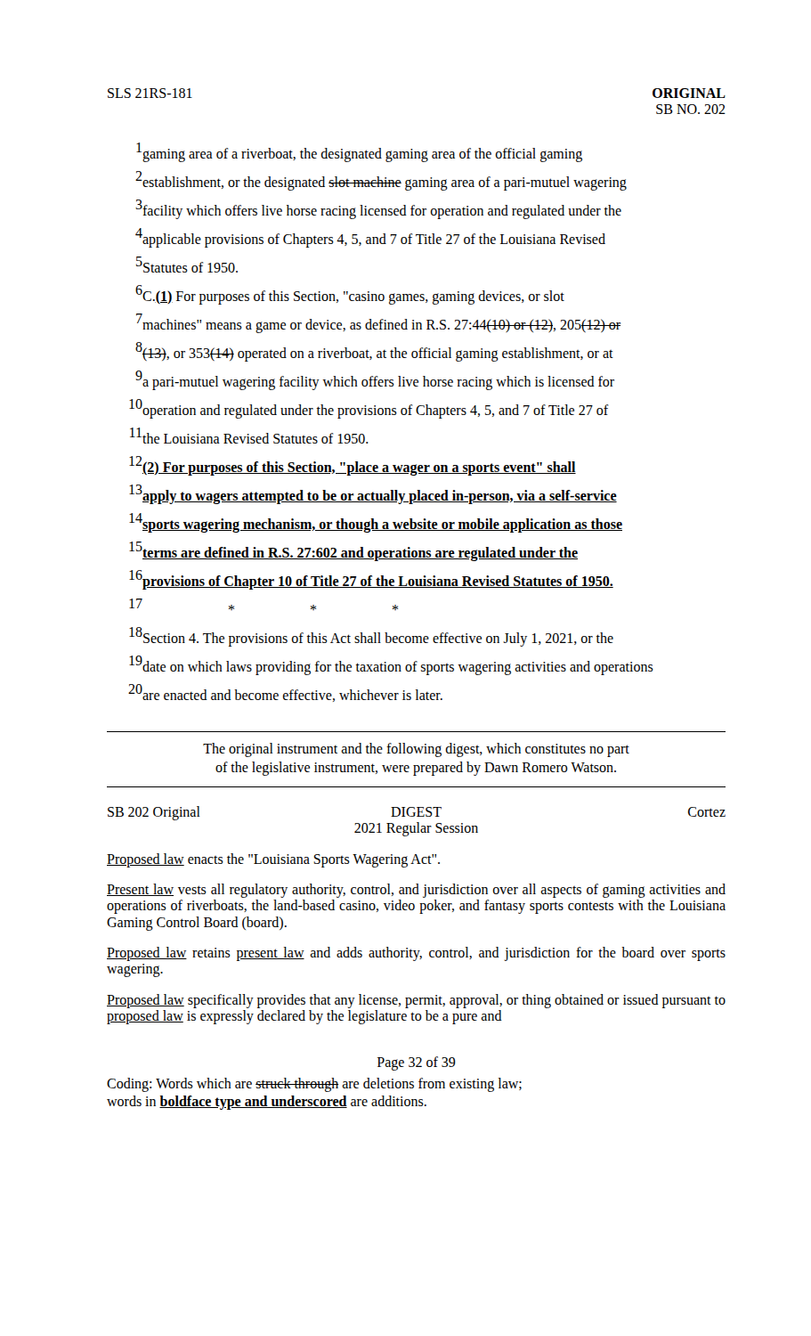SLS 21RS-181
ORIGINAL
SB NO. 202
| 1 | gaming area of a riverboat, the designated gaming area of the official gaming |
| 2 | establishment, or the designated slot machine gaming area of a pari-mutuel wagering |
| 3 | facility which offers live horse racing licensed for operation and regulated under the |
| 4 | applicable provisions of Chapters 4, 5, and 7 of Title 27 of the Louisiana Revised |
| 5 | Statutes of 1950. |
| 6 | C. (1) For purposes of this Section, "casino games, gaming devices, or slot |
| 7 | machines" means a game or device, as defined in R.S. 27:44 (10) or (12) , 205 (12) or |
| 8 | (13) , or 353 (14) operated on a riverboat, at the official gaming establishment, or at |
| 9 | a pari-mutuel wagering facility which offers live horse racing which is licensed for |
| 10 | operation and regulated under the provisions of Chapters 4, 5, and 7 of Title 27 of |
| 11 | the Louisiana Revised Statutes of 1950. |
| 12 | (2) For purposes of this Section, "place a wager on a sports event" shall |
| 13 | apply to wagers attempted to be or actually placed in-person, via a self-service |
| 14 | sports wagering mechanism, or though a website or mobile application as those |
| 15 | terms are defined in R.S. 27:602 and operations are regulated under the |
| 16 | provisions of Chapter 10 of Title 27 of the Louisiana Revised Statutes of 1950. |
| 17 | * * * |
| 18 | Section 4. The provisions of this Act shall become effective on July 1, 2021, or the |
| 19 | date on which laws providing for the taxation of sports wagering activities and operations |
| 20 | are enacted and become effective, whichever is later. |
The original instrument and the following digest, which constitutes no part
of the legislative instrument, were prepared by Dawn Romero Watson.
SB 202 Original
DIGEST
2021 Regular Session
Cortez
Proposed law enacts the "Louisiana Sports Wagering Act".
Present law vests all regulatory authority, control, and jurisdiction over all aspects of gaming activities and operations of riverboats, the land-based casino, video poker, and fantasy sports contests with the Louisiana Gaming Control Board (board).
Proposed law retains present law and adds authority, control, and jurisdiction for the board over sports wagering.
Proposed law specifically provides that any license, permit, approval, or thing obtained or issued pursuant to proposed law is expressly declared by the legislature to be a pure and
Page 32 of 39
Coding: Words which are struck through are deletions from existing law;
words in boldface type and underscored are additions.